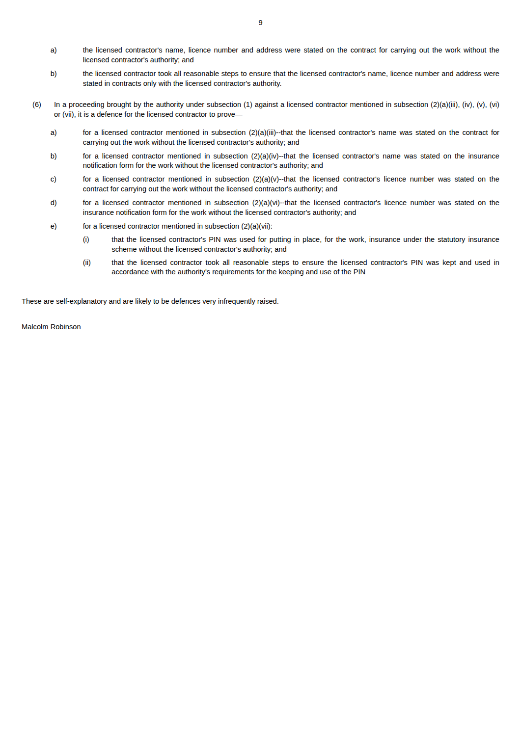9
a)
the licensed contractor's name, licence number and address were stated on the contract for carrying out the work without the licensed contractor's authority; and
b)
the licensed contractor took all reasonable steps to ensure that the licensed contractor's name, licence number and address were stated in contracts only with the licensed contractor's authority.
(6)
In a proceeding brought by the authority under subsection (1) against a licensed contractor mentioned in subsection (2)(a)(iii), (iv), (v), (vi) or (vii), it is a defence for the licensed contractor to prove—
a)
for a licensed contractor mentioned in subsection (2)(a)(iii)--that the licensed contractor's name was stated on the contract for carrying out the work without the licensed contractor's authority; and
b)
for a licensed contractor mentioned in subsection (2)(a)(iv)--that the licensed contractor's name was stated on the insurance notification form for the work without the licensed contractor's authority; and
c)
for a licensed contractor mentioned in subsection (2)(a)(v)--that the licensed contractor's licence number was stated on the contract for carrying out the work without the licensed contractor's authority; and
d)
for a licensed contractor mentioned in subsection (2)(a)(vi)--that the licensed contractor's licence number was stated on the insurance notification form for the work without the licensed contractor's authority; and
e)
for a licensed contractor mentioned in subsection (2)(a)(vii):
(i)
that the licensed contractor's PIN was used for putting in place, for the work, insurance under the statutory insurance scheme without the licensed contractor's authority; and
(ii)
that the licensed contractor took all reasonable steps to ensure the licensed contractor's PIN was kept and used in accordance with the authority's requirements for the keeping and use of the PIN
These are self-explanatory and are likely to be defences very infrequently raised.
Malcolm Robinson